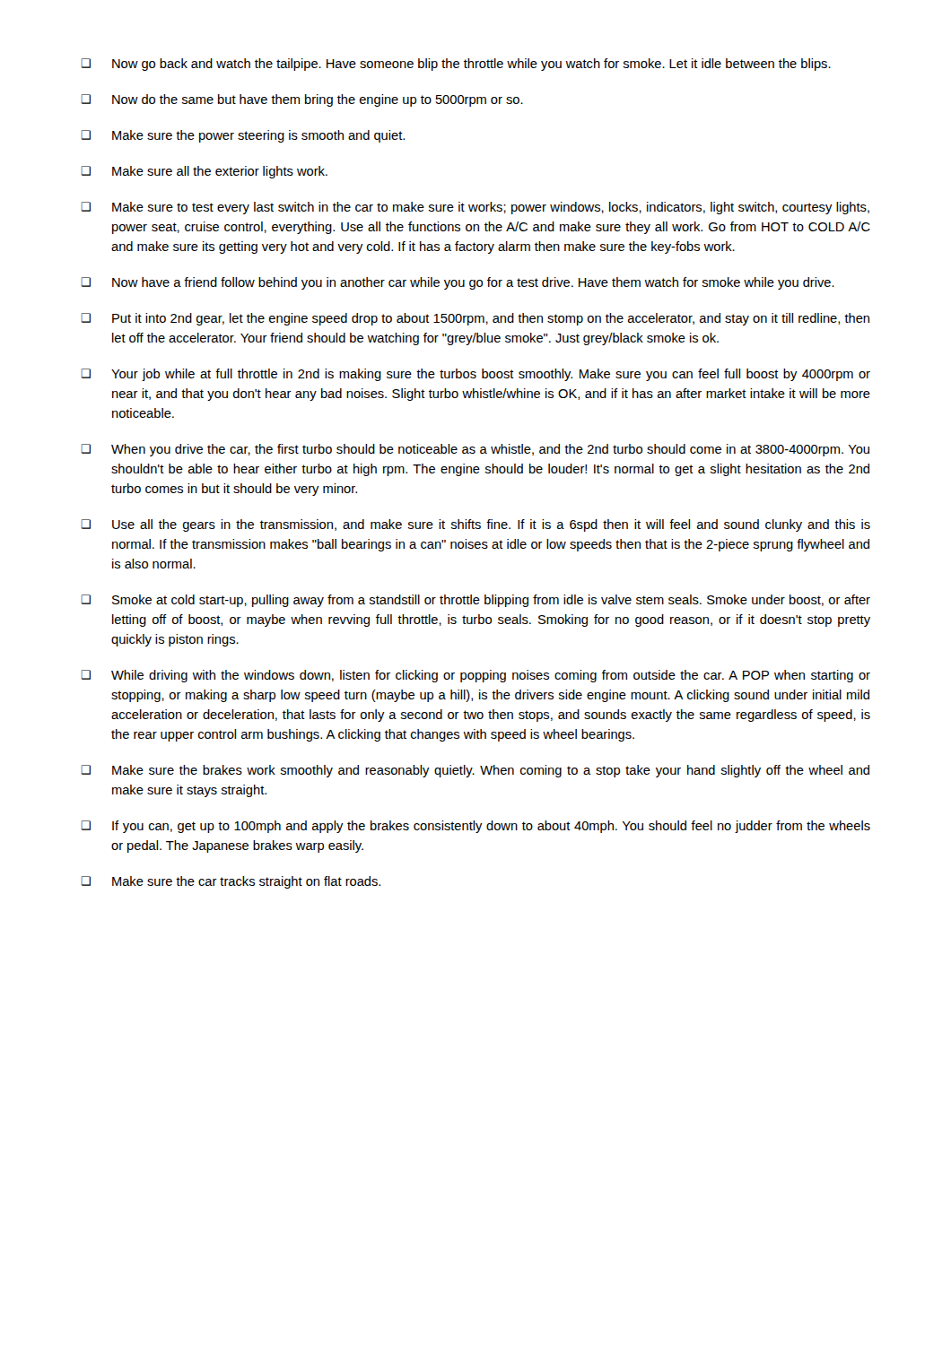Now go back and watch the tailpipe. Have someone blip the throttle while you watch for smoke. Let it idle between the blips.
Now do the same but have them bring the engine up to 5000rpm or so.
Make sure the power steering is smooth and quiet.
Make sure all the exterior lights work.
Make sure to test every last switch in the car to make sure it works; power windows, locks, indicators, light switch, courtesy lights, power seat, cruise control, everything. Use all the functions on the A/C and make sure they all work. Go from HOT to COLD A/C and make sure its getting very hot and very cold. If it has a factory alarm then make sure the key-fobs work.
Now have a friend follow behind you in another car while you go for a test drive. Have them watch for smoke while you drive.
Put it into 2nd gear, let the engine speed drop to about 1500rpm, and then stomp on the accelerator, and stay on it till redline, then let off the accelerator. Your friend should be watching for "grey/blue smoke". Just grey/black smoke is ok.
Your job while at full throttle in 2nd is making sure the turbos boost smoothly. Make sure you can feel full boost by 4000rpm or near it, and that you don't hear any bad noises. Slight turbo whistle/whine is OK, and if it has an after market intake it will be more noticeable.
When you drive the car, the first turbo should be noticeable as a whistle, and the 2nd turbo should come in at 3800-4000rpm. You shouldn't be able to hear either turbo at high rpm. The engine should be louder! It's normal to get a slight hesitation as the 2nd turbo comes in but it should be very minor.
Use all the gears in the transmission, and make sure it shifts fine. If it is a 6spd then it will feel and sound clunky and this is normal. If the transmission makes "ball bearings in a can" noises at idle or low speeds then that is the 2-piece sprung flywheel and is also normal.
Smoke at cold start-up, pulling away from a standstill or throttle blipping from idle is valve stem seals. Smoke under boost, or after letting off of boost, or maybe when revving full throttle, is turbo seals. Smoking for no good reason, or if it doesn't stop pretty quickly is piston rings.
While driving with the windows down, listen for clicking or popping noises coming from outside the car. A POP when starting or stopping, or making a sharp low speed turn (maybe up a hill), is the drivers side engine mount. A clicking sound under initial mild acceleration or deceleration, that lasts for only a second or two then stops, and sounds exactly the same regardless of speed, is the rear upper control arm bushings. A clicking that changes with speed is wheel bearings.
Make sure the brakes work smoothly and reasonably quietly. When coming to a stop take your hand slightly off the wheel and make sure it stays straight.
If you can, get up to 100mph and apply the brakes consistently down to about 40mph. You should feel no judder from the wheels or pedal. The Japanese brakes warp easily.
Make sure the car tracks straight on flat roads.